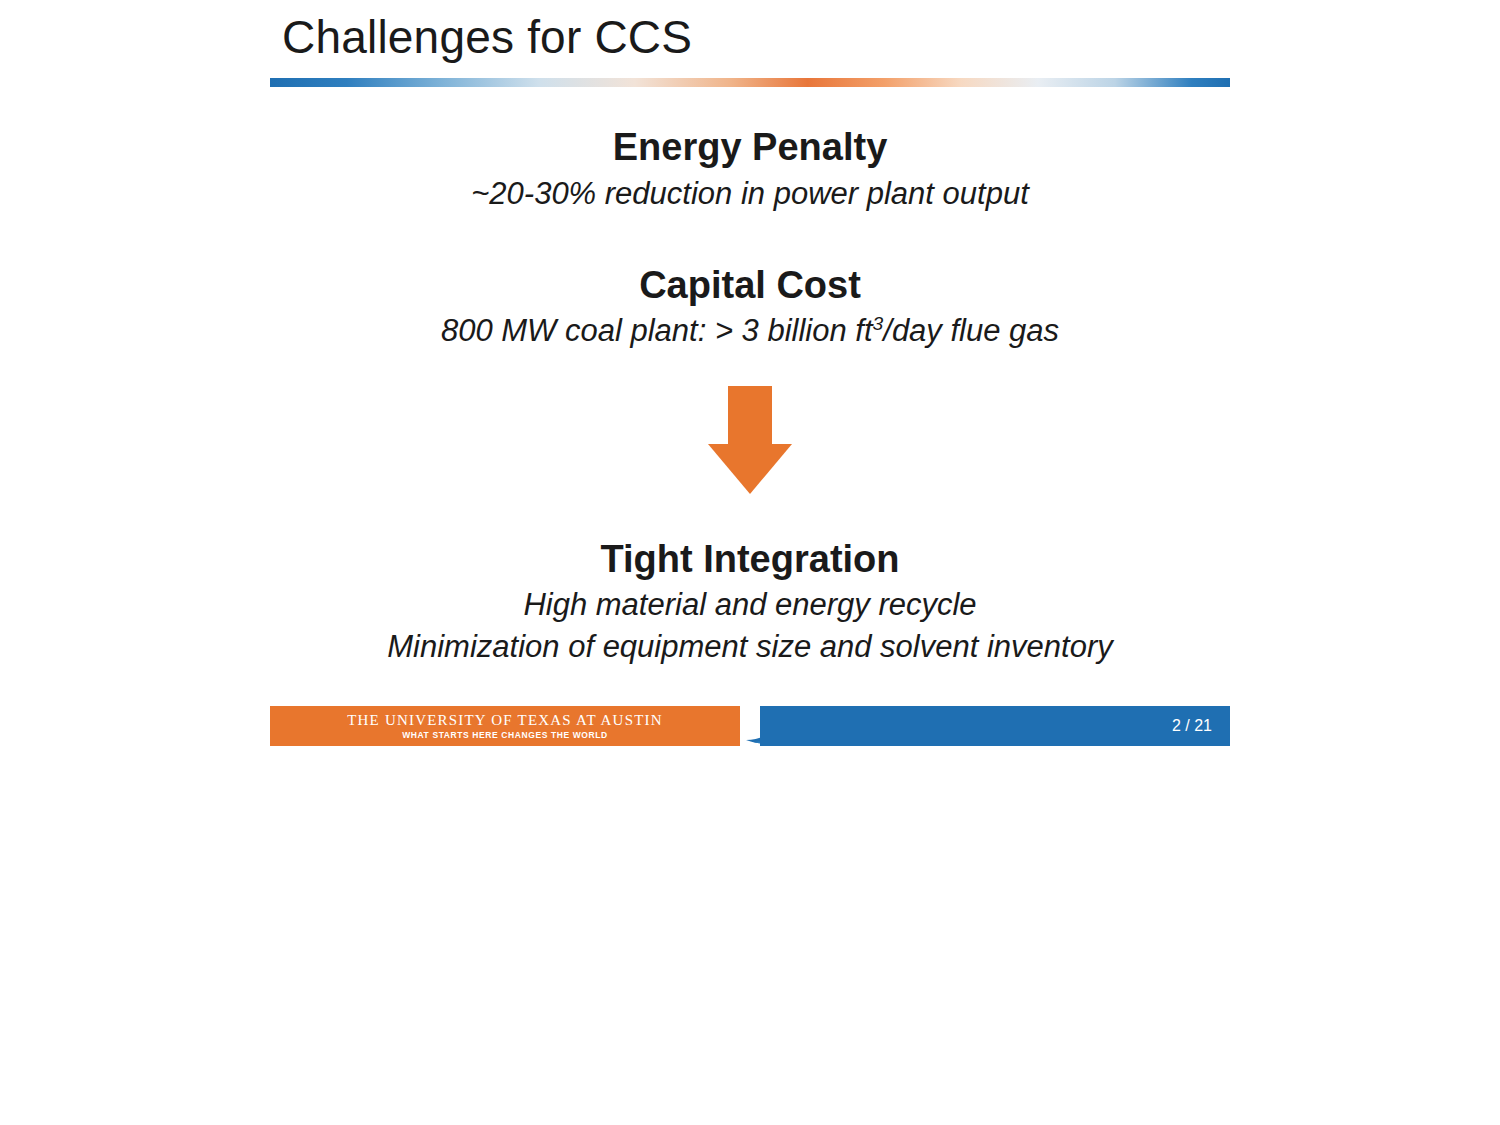Challenges for CCS
Energy Penalty
~20-30% reduction in power plant output
Capital Cost
800 MW coal plant: > 3 billion ft3/day flue gas
Tight Integration
High material and energy recycle
Minimization of equipment size and solvent inventory
The University of Texas at Austin
What starts here changes the world
2 / 21